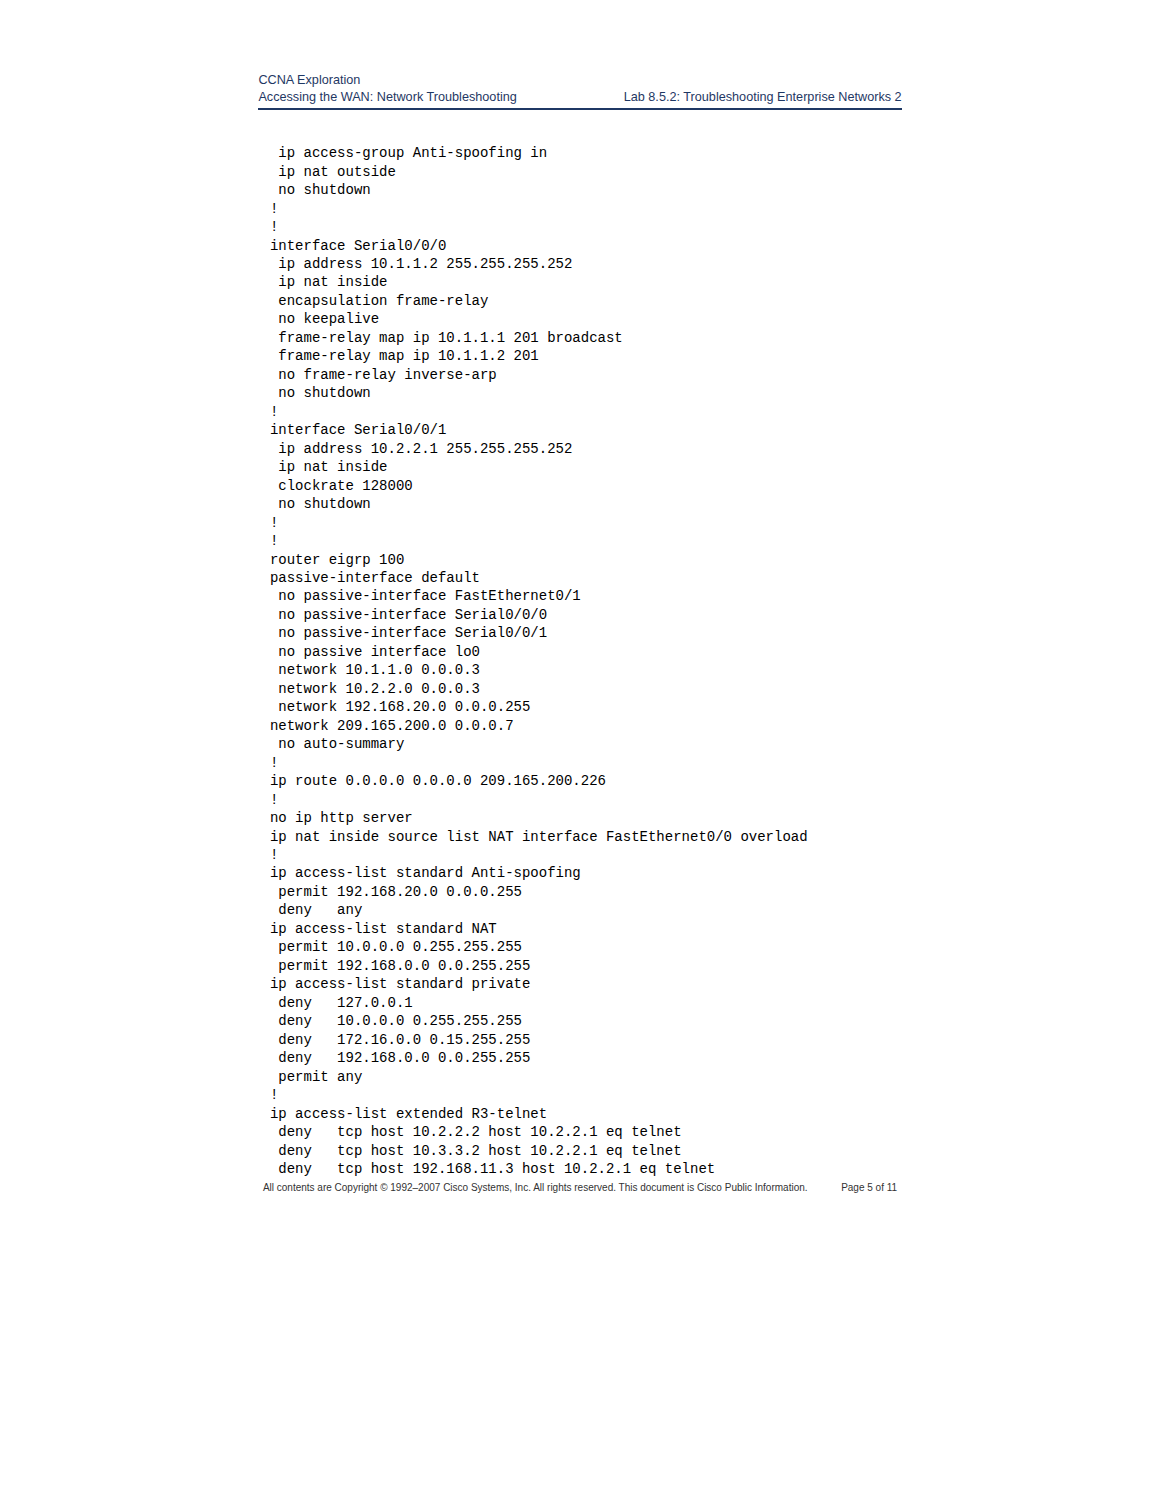CCNA Exploration
Accessing the WAN: Network Troubleshooting
Lab 8.5.2: Troubleshooting Enterprise Networks 2
 ip access-group Anti-spoofing in
 ip nat outside
 no shutdown
!
!
interface Serial0/0/0
 ip address 10.1.1.2 255.255.255.252
 ip nat inside
 encapsulation frame-relay
 no keepalive
 frame-relay map ip 10.1.1.1 201 broadcast
 frame-relay map ip 10.1.1.2 201
 no frame-relay inverse-arp
 no shutdown
!
interface Serial0/0/1
 ip address 10.2.2.1 255.255.255.252
 ip nat inside
 clockrate 128000
 no shutdown
!
!
router eigrp 100
passive-interface default
 no passive-interface FastEthernet0/1
 no passive-interface Serial0/0/0
 no passive-interface Serial0/0/1
 no passive interface lo0
 network 10.1.1.0 0.0.0.3
 network 10.2.2.0 0.0.0.3
 network 192.168.20.0 0.0.0.255
network 209.165.200.0 0.0.0.7
 no auto-summary
!
ip route 0.0.0.0 0.0.0.0 209.165.200.226
!
no ip http server
ip nat inside source list NAT interface FastEthernet0/0 overload
!
ip access-list standard Anti-spoofing
 permit 192.168.20.0 0.0.0.255
 deny   any
ip access-list standard NAT
 permit 10.0.0.0 0.255.255.255
 permit 192.168.0.0 0.0.255.255
ip access-list standard private
 deny   127.0.0.1
 deny   10.0.0.0 0.255.255.255
 deny   172.16.0.0 0.15.255.255
 deny   192.168.0.0 0.0.255.255
 permit any
!
ip access-list extended R3-telnet
 deny   tcp host 10.2.2.2 host 10.2.2.1 eq telnet
 deny   tcp host 10.3.3.2 host 10.2.2.1 eq telnet
 deny   tcp host 192.168.11.3 host 10.2.2.1 eq telnet
All contents are Copyright © 1992–2007 Cisco Systems, Inc. All rights reserved. This document is Cisco Public Information.
Page 5 of 11